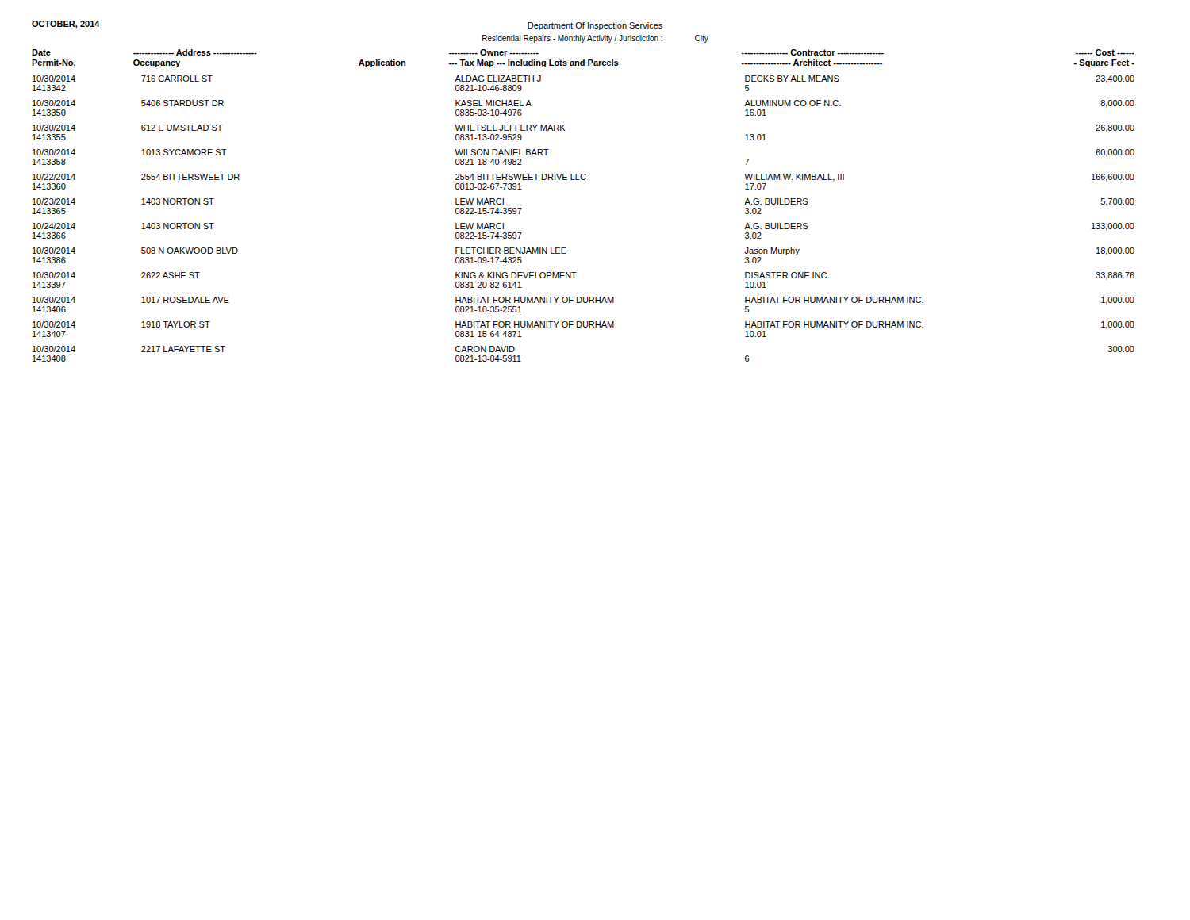OCTOBER, 2014
Department Of Inspection Services
Residential Repairs - Monthly Activity / Jurisdiction :City
| Date | -------------- Address --------------- | | ---------- Owner ---------- | ---------------- Contractor ---------------- | ------ Cost ------ |
| --- | --- | --- | --- | --- | --- |
| Permit-No. | Occupancy | Application | --- Tax Map --- Including Lots and Parcels | ----------------- Architect ----------------- | - Square Feet - |
| 10/30/2014 | 716 CARROLL ST | | ALDAG ELIZABETH J | DECKS BY ALL MEANS | 23,400.00 |
| 1413342 | | | 0821-10-46-8809 | 5 | |
| 10/30/2014 | 5406 STARDUST DR | | KASEL MICHAEL A | ALUMINUM CO OF N.C. | 8,000.00 |
| 1413350 | | | 0835-03-10-4976 | 16.01 | |
| 10/30/2014 | 612 E UMSTEAD ST | | WHETSEL JEFFERY MARK | | 26,800.00 |
| 1413355 | | | 0831-13-02-9529 | 13.01 | |
| 10/30/2014 | 1013 SYCAMORE ST | | WILSON DANIEL BART | | 60,000.00 |
| 1413358 | | | 0821-18-40-4982 | 7 | |
| 10/22/2014 | 2554 BITTERSWEET DR | | 2554 BITTERSWEET DRIVE LLC | WILLIAM W. KIMBALL, III | 166,600.00 |
| 1413360 | | | 0813-02-67-7391 | 17.07 | |
| 10/23/2014 | 1403 NORTON ST | | LEW MARCI | A.G. BUILDERS | 5,700.00 |
| 1413365 | | | 0822-15-74-3597 | 3.02 | |
| 10/24/2014 | 1403 NORTON ST | | LEW MARCI | A.G. BUILDERS | 133,000.00 |
| 1413366 | | | 0822-15-74-3597 | 3.02 | |
| 10/30/2014 | 508 N OAKWOOD BLVD | | FLETCHER BENJAMIN LEE | Jason Murphy | 18,000.00 |
| 1413386 | | | 0831-09-17-4325 | 3.02 | |
| 10/30/2014 | 2622 ASHE ST | | KING & KING DEVELOPMENT | DISASTER ONE INC. | 33,886.76 |
| 1413397 | | | 0831-20-82-6141 | 10.01 | |
| 10/30/2014 | 1017 ROSEDALE AVE | | HABITAT FOR HUMANITY OF DURHAM | HABITAT FOR HUMANITY OF DURHAM INC. | 1,000.00 |
| 1413406 | | | 0821-10-35-2551 | 5 | |
| 10/30/2014 | 1918 TAYLOR ST | | HABITAT FOR HUMANITY OF DURHAM | HABITAT FOR HUMANITY OF DURHAM INC. | 1,000.00 |
| 1413407 | | | 0831-15-64-4871 | 10.01 | |
| 10/30/2014 | 2217 LAFAYETTE ST | | CARON DAVID | | 300.00 |
| 1413408 | | | 0821-13-04-5911 | 6 | |